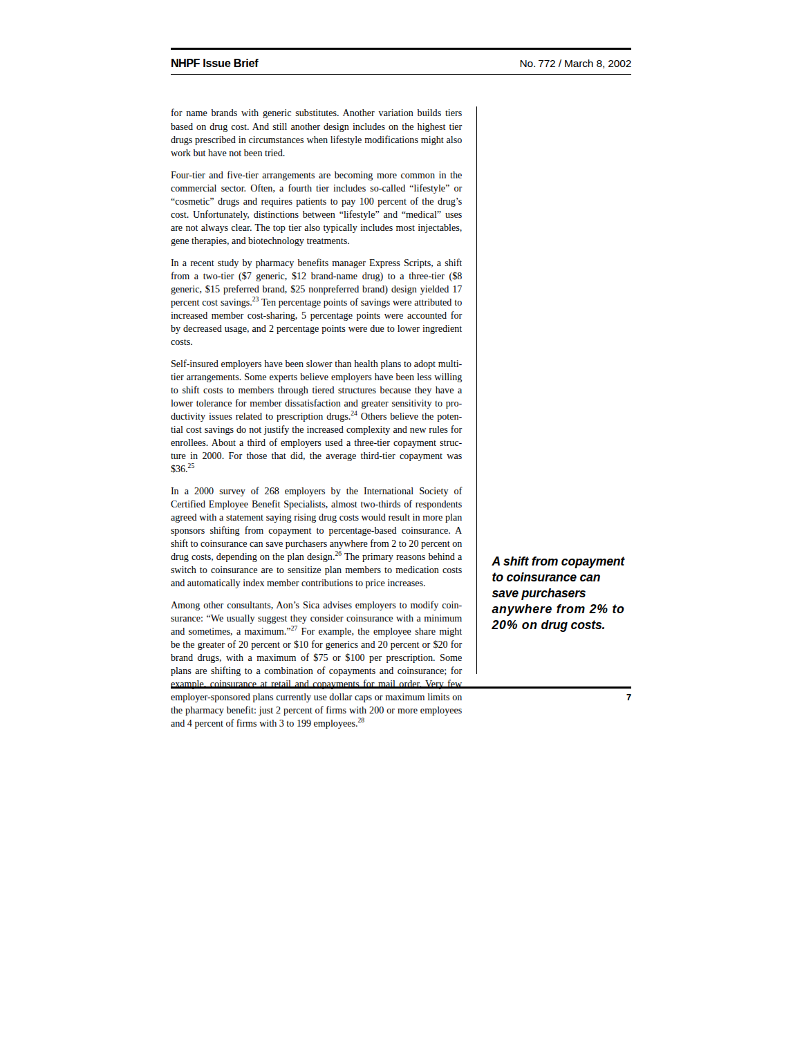NHPF Issue Brief
No. 772 / March 8, 2002
for name brands with generic substitutes. Another variation builds tiers based on drug cost. And still another design includes on the highest tier drugs prescribed in circumstances when lifestyle modifications might also work but have not been tried.
Four-tier and five-tier arrangements are becoming more common in the commercial sector. Often, a fourth tier includes so-called “lifestyle” or “cosmetic” drugs and requires patients to pay 100 percent of the drug’s cost. Unfortunately, distinctions between “lifestyle” and “medical” uses are not always clear. The top tier also typically includes most injectables, gene therapies, and biotechnology treatments.
In a recent study by pharmacy benefits manager Express Scripts, a shift from a two-tier ($7 generic, $12 brand-name drug) to a three-tier ($8 generic, $15 preferred brand, $25 nonpreferred brand) design yielded 17 percent cost savings.23 Ten percentage points of savings were attributed to increased member cost-sharing, 5 percentage points were accounted for by decreased usage, and 2 percentage points were due to lower ingredient costs.
Self-insured employers have been slower than health plans to adopt multitier arrangements. Some experts believe employers have been less willing to shift costs to members through tiered structures because they have a lower tolerance for member dissatisfaction and greater sensitivity to productivity issues related to prescription drugs.24 Others believe the potential cost savings do not justify the increased complexity and new rules for enrollees. About a third of employers used a three-tier copayment structure in 2000. For those that did, the average third-tier copayment was $36.25
In a 2000 survey of 268 employers by the International Society of Certified Employee Benefit Specialists, almost two-thirds of respondents agreed with a statement saying rising drug costs would result in more plan sponsors shifting from copayment to percentage-based coinsurance. A shift to coinsurance can save purchasers anywhere from 2 to 20 percent on drug costs, depending on the plan design.26 The primary reasons behind a switch to coinsurance are to sensitize plan members to medication costs and automatically index member contributions to price increases.
Among other consultants, Aon’s Sica advises employers to modify coinsurance: “We usually suggest they consider coinsurance with a minimum and sometimes, a maximum.”27 For example, the employee share might be the greater of 20 percent or $10 for generics and 20 percent or $20 for brand drugs, with a maximum of $75 or $100 per prescription. Some plans are shifting to a combination of copayments and coinsurance; for example, coinsurance at retail and copayments for mail order. Very few employer-sponsored plans currently use dollar caps or maximum limits on the pharmacy benefit: just 2 percent of firms with 200 or more employees and 4 percent of firms with 3 to 199 employees.28
A shift from copayment to coinsurance can save purchasers anywhere from 2% to 20% on drug costs.
7